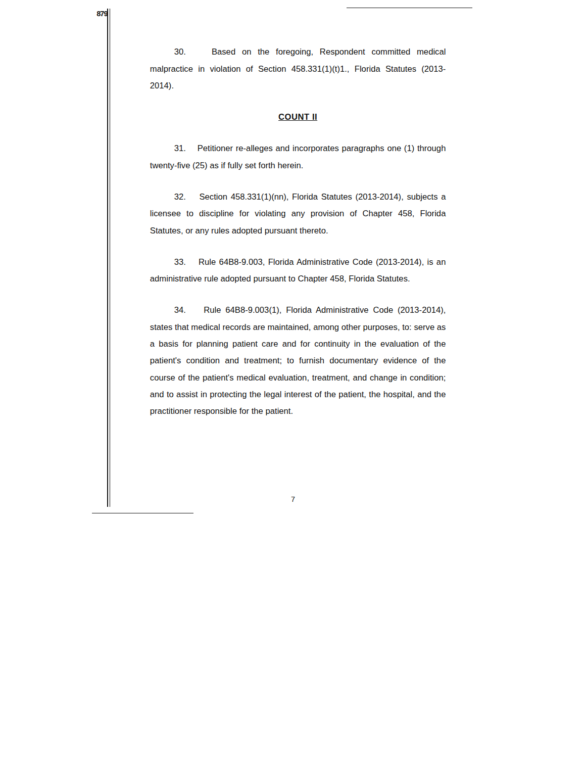879
30. Based on the foregoing, Respondent committed medical malpractice in violation of Section 458.331(1)(t)1., Florida Statutes (2013-2014).
COUNT II
31. Petitioner re-alleges and incorporates paragraphs one (1) through twenty-five (25) as if fully set forth herein.
32. Section 458.331(1)(nn), Florida Statutes (2013-2014), subjects a licensee to discipline for violating any provision of Chapter 458, Florida Statutes, or any rules adopted pursuant thereto.
33. Rule 64B8-9.003, Florida Administrative Code (2013-2014), is an administrative rule adopted pursuant to Chapter 458, Florida Statutes.
34. Rule 64B8-9.003(1), Florida Administrative Code (2013-2014), states that medical records are maintained, among other purposes, to: serve as a basis for planning patient care and for continuity in the evaluation of the patient's condition and treatment; to furnish documentary evidence of the course of the patient's medical evaluation, treatment, and change in condition; and to assist in protecting the legal interest of the patient, the hospital, and the practitioner responsible for the patient.
7